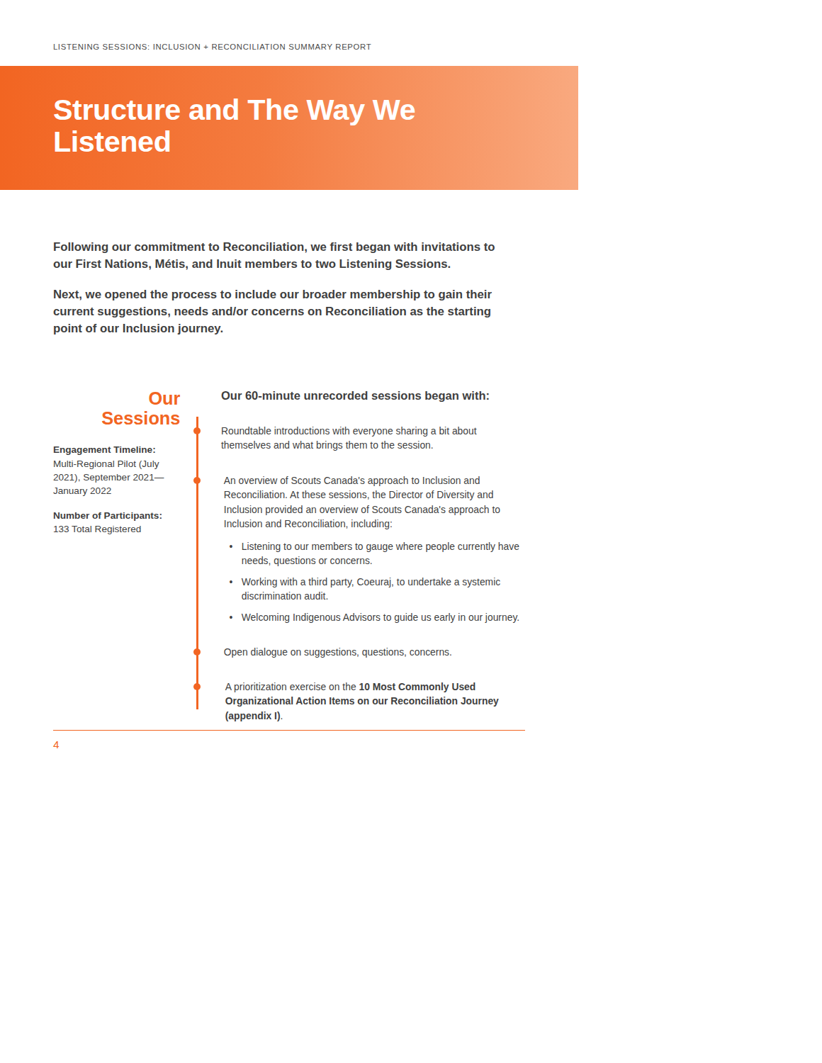Listening Sessions: Inclusion + Reconciliation Summary Report
Structure and The Way We Listened
Following our commitment to Reconciliation, we first began with invitations to our First Nations, Métis, and Inuit members to two Listening Sessions.
Next, we opened the process to include our broader membership to gain their current suggestions, needs and/or concerns on Reconciliation as the starting point of our Inclusion journey.
Our
Sessions
Engagement Timeline: Multi-Regional Pilot (July 2021), September 2021—January 2022 Number of Participants: 133 Total Registered
Our 60-minute unrecorded sessions began with:
Roundtable introductions with everyone sharing a bit about themselves and what brings them to the session.
An overview of Scouts Canada's approach to Inclusion and Reconciliation. At these sessions, the Director of Diversity and Inclusion provided an overview of Scouts Canada's approach to Inclusion and Reconciliation, including:
Listening to our members to gauge where people currently have needs, questions or concerns.
Working with a third party, Coeuraj, to undertake a systemic discrimination audit.
Welcoming Indigenous Advisors to guide us early in our journey.
Open dialogue on suggestions, questions, concerns.
A prioritization exercise on the 10 Most Commonly Used Organizational Action Items on our Reconciliation Journey (appendix I).
4